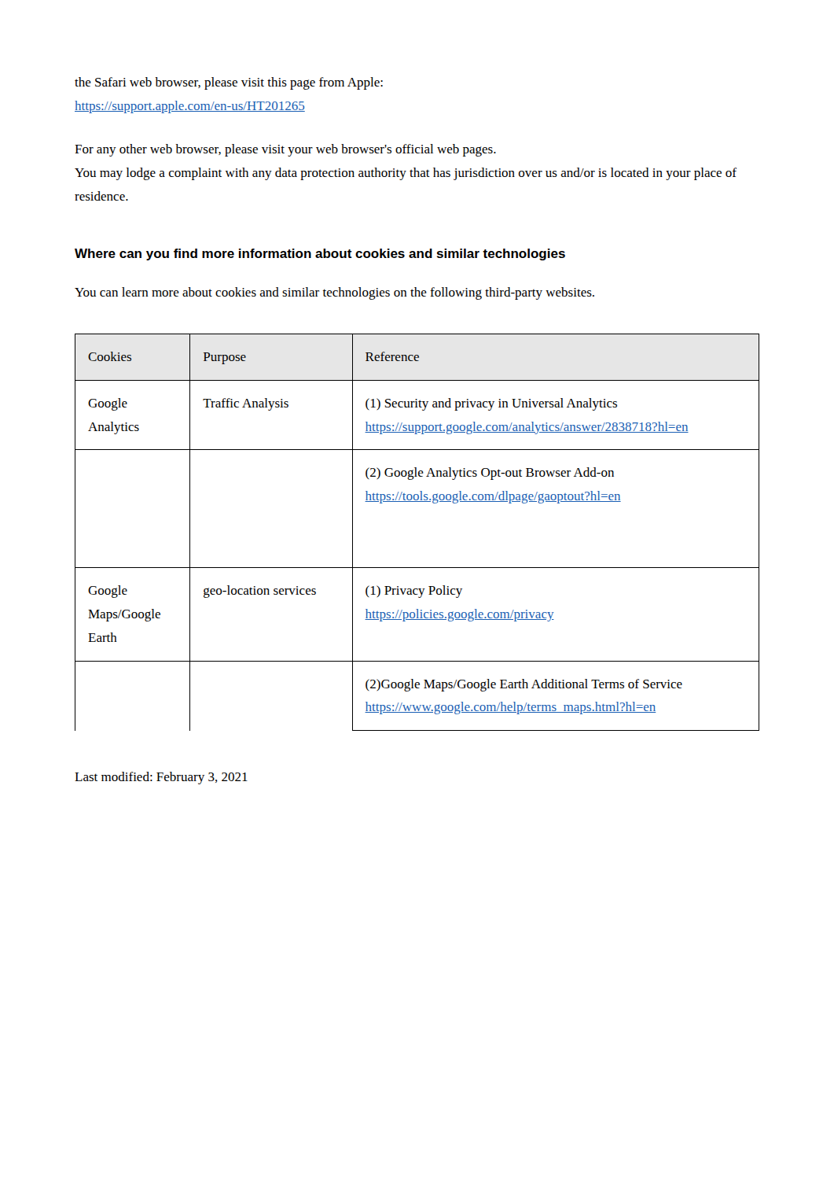the Safari web browser, please visit this page from Apple:
https://support.apple.com/en-us/HT201265
For any other web browser, please visit your web browser's official web pages.
You may lodge a complaint with any data protection authority that has jurisdiction over us and/or is located in your place of residence.
Where can you find more information about cookies and similar technologies
You can learn more about cookies and similar technologies on the following third-party websites.
| Cookies | Purpose | Reference |
| --- | --- | --- |
| Google Analytics | Traffic Analysis | (1) Security and privacy in Universal Analytics https://support.google.com/analytics/answer/2838718?hl=en |
| | | (2) Google Analytics Opt-out Browser Add-on https://tools.google.com/dlpage/gaoptout?hl=en |
| Google Maps/Google Earth | geo-location services | (1) Privacy Policy https://policies.google.com/privacy |
| | | (2)Google Maps/Google Earth Additional Terms of Service https://www.google.com/help/terms_maps.html?hl=en |
Last modified: February 3, 2021